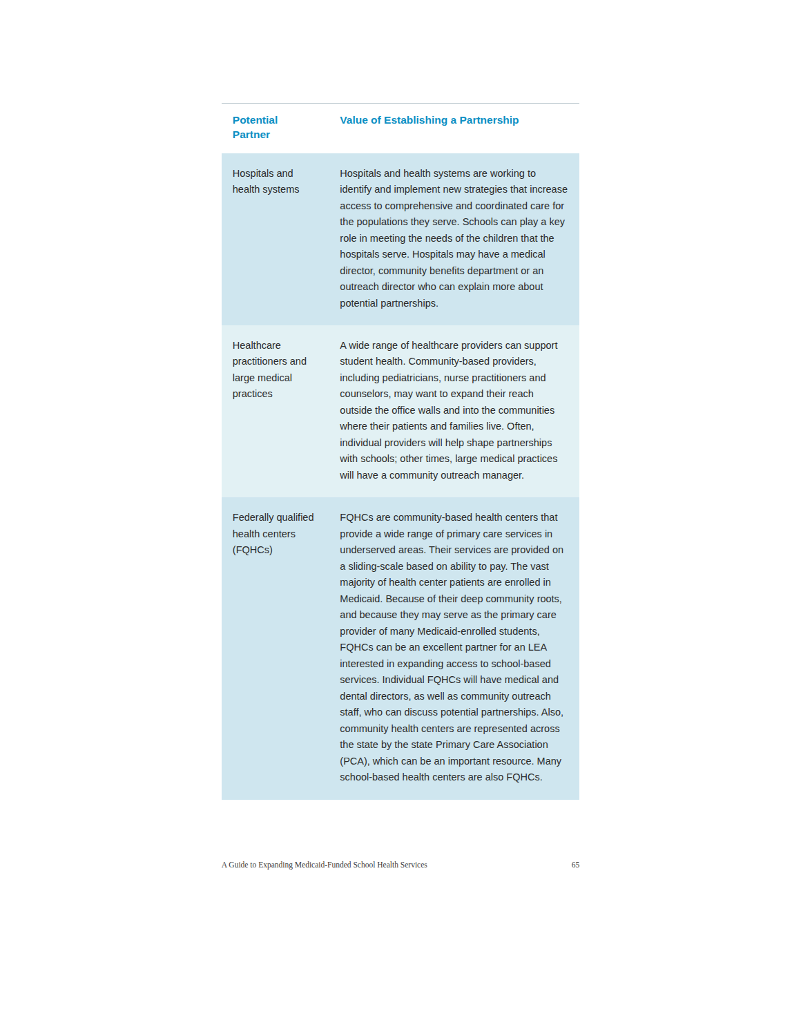| Potential Partner | Value of Establishing a Partnership |
| --- | --- |
| Hospitals and health systems | Hospitals and health systems are working to identify and implement new strategies that increase access to comprehensive and coordinated care for the populations they serve. Schools can play a key role in meeting the needs of the children that the hospitals serve. Hospitals may have a medical director, community benefits department or an outreach director who can explain more about potential partnerships. |
| Healthcare practitioners and large medical practices | A wide range of healthcare providers can support student health. Community-based providers, including pediatricians, nurse practitioners and counselors, may want to expand their reach outside the office walls and into the communities where their patients and families live. Often, individual providers will help shape partnerships with schools; other times, large medical practices will have a community outreach manager. |
| Federally qualified health centers (FQHCs) | FQHCs are community-based health centers that provide a wide range of primary care services in underserved areas. Their services are provided on a sliding-scale based on ability to pay. The vast majority of health center patients are enrolled in Medicaid. Because of their deep community roots, and because they may serve as the primary care provider of many Medicaid-enrolled students, FQHCs can be an excellent partner for an LEA interested in expanding access to school-based services. Individual FQHCs will have medical and dental directors, as well as community outreach staff, who can discuss potential partnerships. Also, community health centers are represented across the state by the state Primary Care Association (PCA), which can be an important resource. Many school-based health centers are also FQHCs. |
A Guide to Expanding Medicaid-Funded School Health Services 65